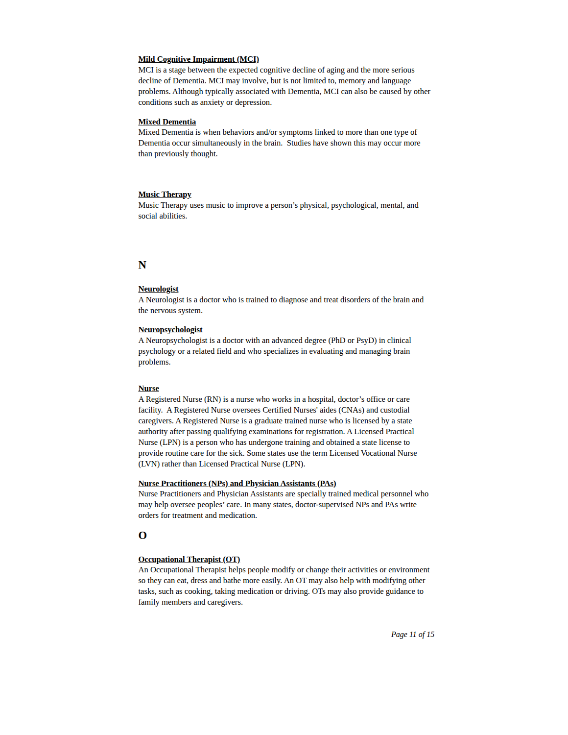Mild Cognitive Impairment (MCI)
MCI is a stage between the expected cognitive decline of aging and the more serious decline of Dementia. MCI may involve, but is not limited to, memory and language problems. Although typically associated with Dementia, MCI can also be caused by other conditions such as anxiety or depression.
Mixed Dementia
Mixed Dementia is when behaviors and/or symptoms linked to more than one type of Dementia occur simultaneously in the brain. Studies have shown this may occur more than previously thought.
Music Therapy
Music Therapy uses music to improve a person’s physical, psychological, mental, and social abilities.
N
Neurologist
A Neurologist is a doctor who is trained to diagnose and treat disorders of the brain and the nervous system.
Neuropsychologist
A Neuropsychologist is a doctor with an advanced degree (PhD or PsyD) in clinical psychology or a related field and who specializes in evaluating and managing brain problems.
Nurse
A Registered Nurse (RN) is a nurse who works in a hospital, doctor’s office or care facility. A Registered Nurse oversees Certified Nurses' aides (CNAs) and custodial caregivers. A Registered Nurse is a graduate trained nurse who is licensed by a state authority after passing qualifying examinations for registration. A Licensed Practical Nurse (LPN) is a person who has undergone training and obtained a state license to provide routine care for the sick. Some states use the term Licensed Vocational Nurse (LVN) rather than Licensed Practical Nurse (LPN).
Nurse Practitioners (NPs) and Physician Assistants (PAs)
Nurse Practitioners and Physician Assistants are specially trained medical personnel who may help oversee peoples’ care. In many states, doctor-supervised NPs and PAs write orders for treatment and medication.
O
Occupational Therapist (OT)
An Occupational Therapist helps people modify or change their activities or environment so they can eat, dress and bathe more easily. An OT may also help with modifying other tasks, such as cooking, taking medication or driving. OTs may also provide guidance to family members and caregivers.
Page 11 of 15